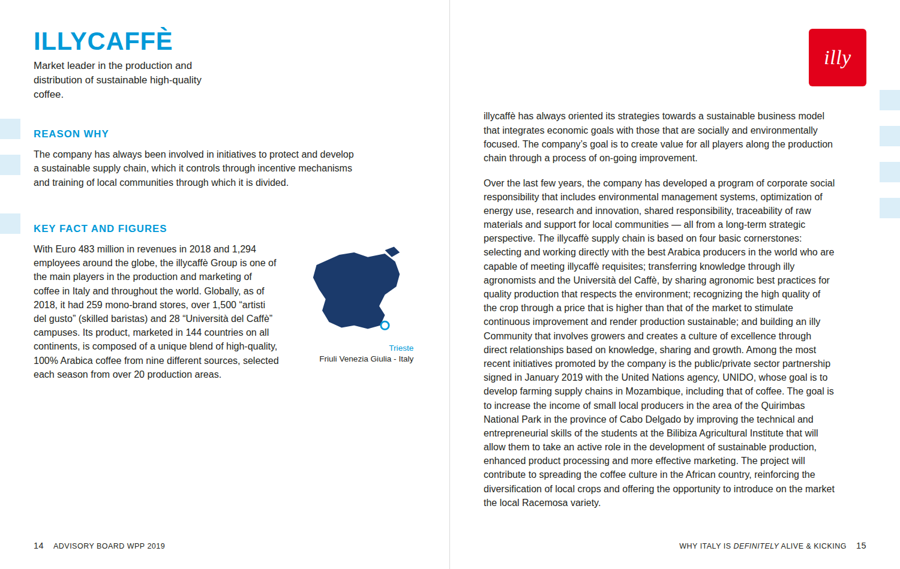illycaffè
Market leader in the production and distribution of sustainable high-quality coffee.
Reason why
The company has always been involved in initiatives to protect and develop a sustainable supply chain, which it controls through incentive mechanisms and training of local communities through which it is divided.
Key fact and figures
With Euro 483 million in revenues in 2018 and 1,294 employees around the globe, the illycaffè Group is one of the main players in the production and marketing of coffee in Italy and throughout the world. Globally, as of 2018, it had 259 mono-brand stores, over 1,500 “artisti del gusto” (skilled baristas) and 28 “Università del Caffè” campuses. Its product, marketed in 144 countries on all continents, is composed of a unique blend of high-quality, 100% Arabica coffee from nine different sources, selected each season from over 20 production areas.
Trieste
Friuli Venezia Giulia - Italy
14 Advisory Board WPP 2019
illy
illycaffè has always oriented its strategies towards a sustainable business model that integrates economic goals with those that are socially and environmentally focused. The company’s goal is to create value for all players along the production chain through a process of on-going improvement.
Over the last few years, the company has developed a program of corporate social responsibility that includes environmental management systems, optimization of energy use, research and innovation, shared responsibility, traceability of raw materials and support for local communities — all from a long-term strategic perspective. The illycaffè supply chain is based on four basic cornerstones: selecting and working directly with the best Arabica producers in the world who are capable of meeting illycaffè requisites; transferring knowledge through illy agronomists and the Università del Caffè, by sharing agronomic best practices for quality production that respects the environment; recognizing the high quality of the crop through a price that is higher than that of the market to stimulate continuous improvement and render production sustainable; and building an illy Community that involves growers and creates a culture of excellence through direct relationships based on knowledge, sharing and growth. Among the most recent initiatives promoted by the company is the public/private sector partnership signed in January 2019 with the United Nations agency, UNIDO, whose goal is to develop farming supply chains in Mozambique, including that of coffee. The goal is to increase the income of small local producers in the area of the Quirimbas National Park in the province of Cabo Delgado by improving the technical and entrepreneurial skills of the students at the Bilibiza Agricultural Institute that will allow them to take an active role in the development of sustainable production, enhanced product processing and more effective marketing. The project will contribute to spreading the coffee culture in the African country, reinforcing the diversification of local crops and offering the opportunity to introduce on the market the local Racemosa variety.
Why Italy is definitely alive & kicking 15